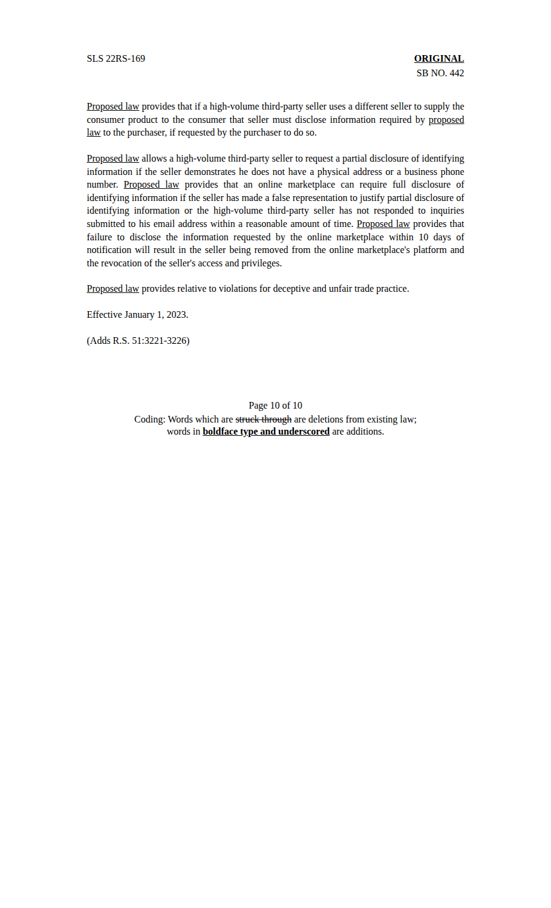SLS 22RS-169
ORIGINAL SB NO. 442
Proposed law provides that if a high-volume third-party seller uses a different seller to supply the consumer product to the consumer that seller must disclose information required by proposed law to the purchaser, if requested by the purchaser to do so.
Proposed law allows a high-volume third-party seller to request a partial disclosure of identifying information if the seller demonstrates he does not have a physical address or a business phone number. Proposed law provides that an online marketplace can require full disclosure of identifying information if the seller has made a false representation to justify partial disclosure of identifying information or the high-volume third-party seller has not responded to inquiries submitted to his email address within a reasonable amount of time. Proposed law provides that failure to disclose the information requested by the online marketplace within 10 days of notification will result in the seller being removed from the online marketplace's platform and the revocation of the seller's access and privileges.
Proposed law provides relative to violations for deceptive and unfair trade practice.
Effective January 1, 2023.
(Adds R.S. 51:3221-3226)
Page 10 of 10
Coding: Words which are struck through are deletions from existing law;
words in boldface type and underscored are additions.